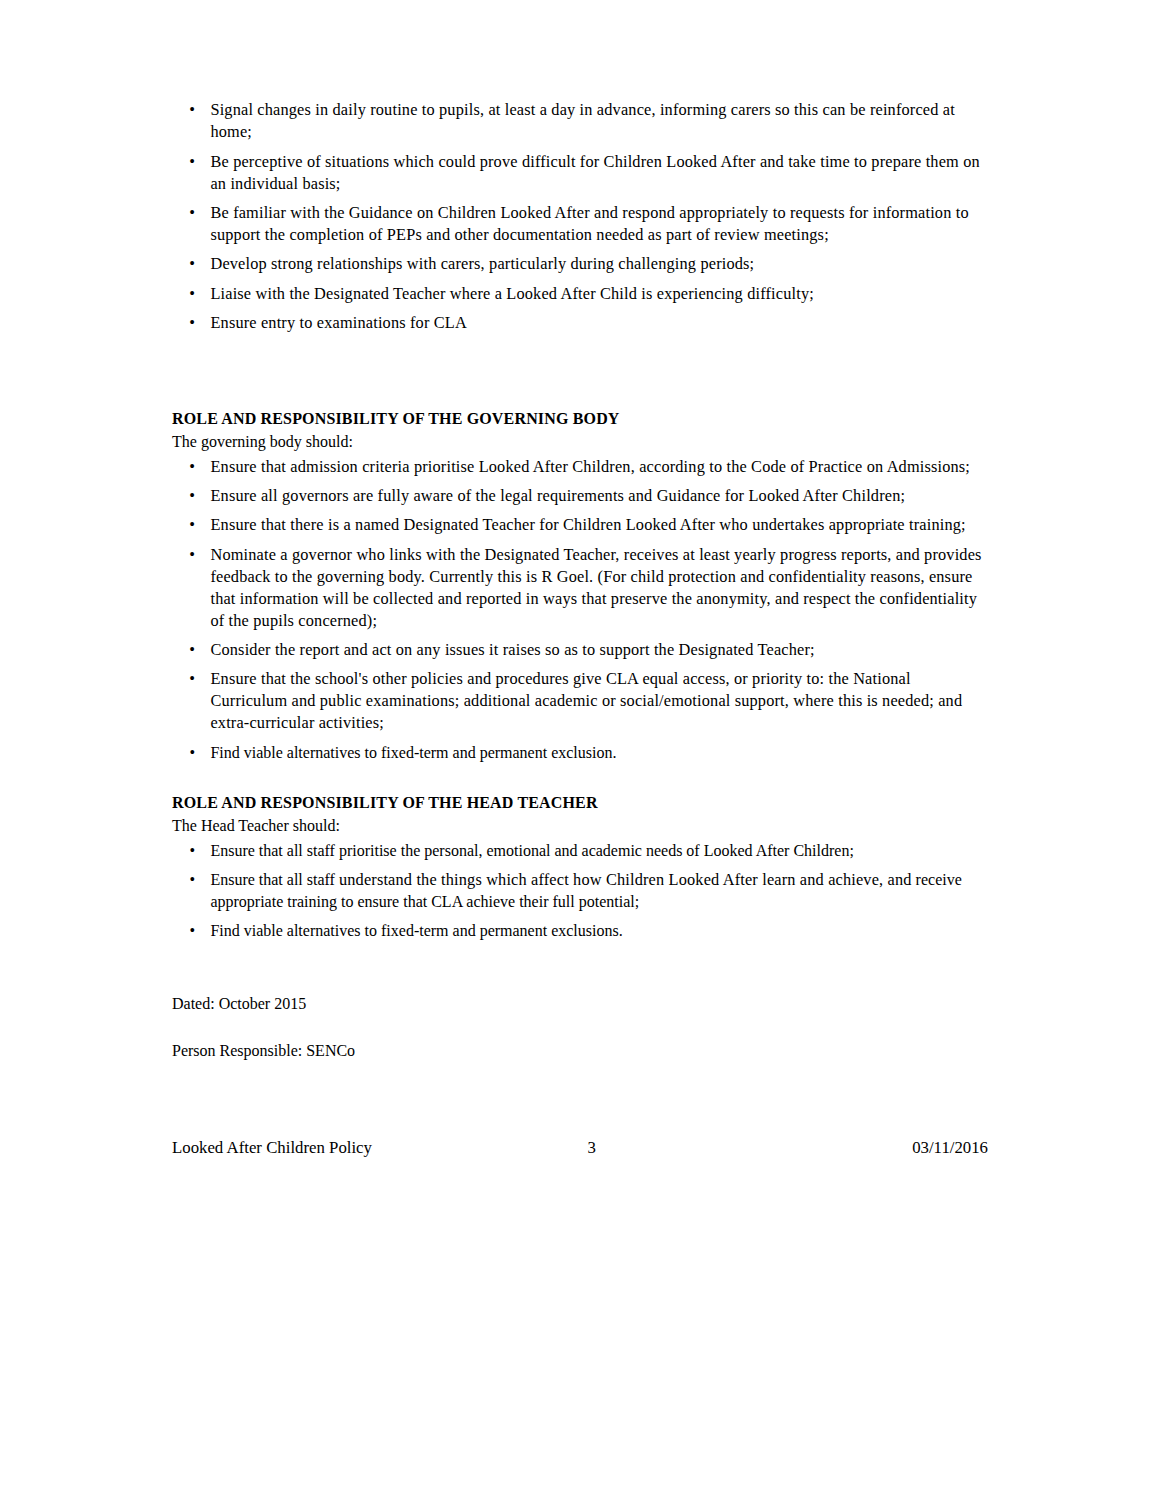Signal changes in daily routine to pupils, at least a day in advance, informing carers so this can be reinforced at home;
Be perceptive of situations which could prove difficult for Children Looked After and take time to prepare them on an individual basis;
Be familiar with the Guidance on Children Looked After and respond appropriately to requests for information to support the completion of PEPs and other documentation needed as part of review meetings;
Develop strong relationships with carers, particularly during challenging periods;
Liaise with the Designated Teacher where a Looked After Child is experiencing difficulty;
Ensure entry to examinations for CLA
Role and Responsibility of the Governing Body
The governing body should:
Ensure that admission criteria prioritise Looked After Children, according to the Code of Practice on Admissions;
Ensure all governors are fully aware of the legal requirements and Guidance for Looked After Children;
Ensure that there is a named Designated Teacher for Children Looked After who undertakes appropriate training;
Nominate a governor who links with the Designated Teacher, receives at least yearly progress reports, and provides feedback to the governing body. Currently this is R Goel. (For child protection and confidentiality reasons, ensure that information will be collected and reported in ways that preserve the anonymity, and respect the confidentiality of the pupils concerned);
Consider the report and act on any issues it raises so as to support the Designated Teacher;
Ensure that the school's other policies and procedures give CLA equal access, or priority to: the National Curriculum and public examinations; additional academic or social/emotional support, where this is needed; and extra-curricular activities;
Find viable alternatives to fixed-term and permanent exclusion.
Role and Responsibility of the Head Teacher
The Head Teacher should:
Ensure that all staff prioritise the personal, emotional and academic needs of Looked After Children;
Ensure that all staff understand the things which affect how Children Looked After learn and achieve, and receive appropriate training to ensure that CLA achieve their full potential;
Find viable alternatives to fixed-term and permanent exclusions.
Dated: October 2015
Person Responsible: SENCo
Looked After Children Policy 3 03/11/2016